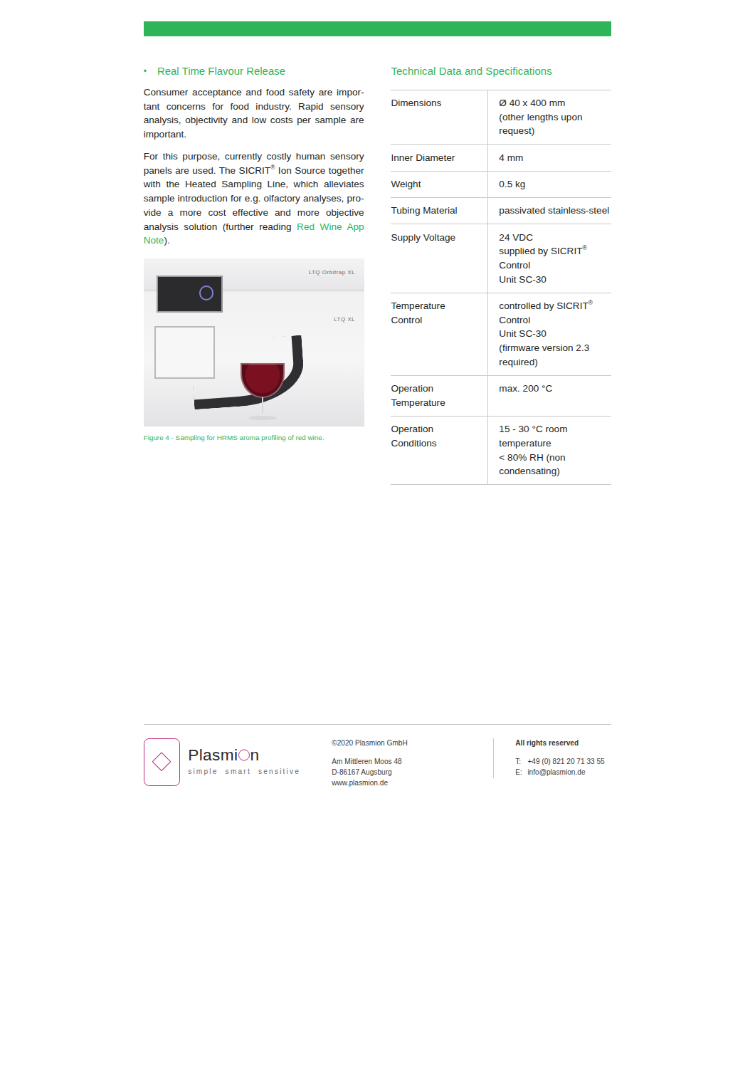•Real Time Flavour Release
Consumer acceptance and food safety are important concerns for food industry. Rapid sensory analysis, objectivity and low costs per sample are important.
For this purpose, currently costly human sensory panels are used. The SICRIT® Ion Source together with the Heated Sampling Line, which alleviates sample introduction for e.g. olfactory analyses, provide a more cost effective and more objective analysis solution (further reading Red Wine App Note).
LTQ Orbitrap XL
LTQ XL
Figure 4 - Sampling for HRMS aroma profiling of red wine.
Technical Data and Specifications
| Dimensions | Ø 40 x 400 mm (other lengths upon request) |
| Inner Diameter | 4 mm |
| Weight | 0.5 kg |
| Tubing Material | passivated stainless-steel |
| Supply Voltage | 24 VDC supplied by SICRIT ® Control Unit SC-30 |
| Temperature Control | controlled by SICRIT ® Control Unit SC-30 (firmware version 2.3 required) |
| Operation Temperature | max. 200 °C |
| Operation Conditions | 15 - 30 °C room temperature < 80% RH (non condensating) |
Plasmi n
simple smart sensitive
©2020 Plasmion GmbH
Am Mittleren Moos 48
D-86167 Augsburg
www.plasmion.de
All rights reserved
T:+49 (0) 821 20 71 33 55 E: info@plasmion.de